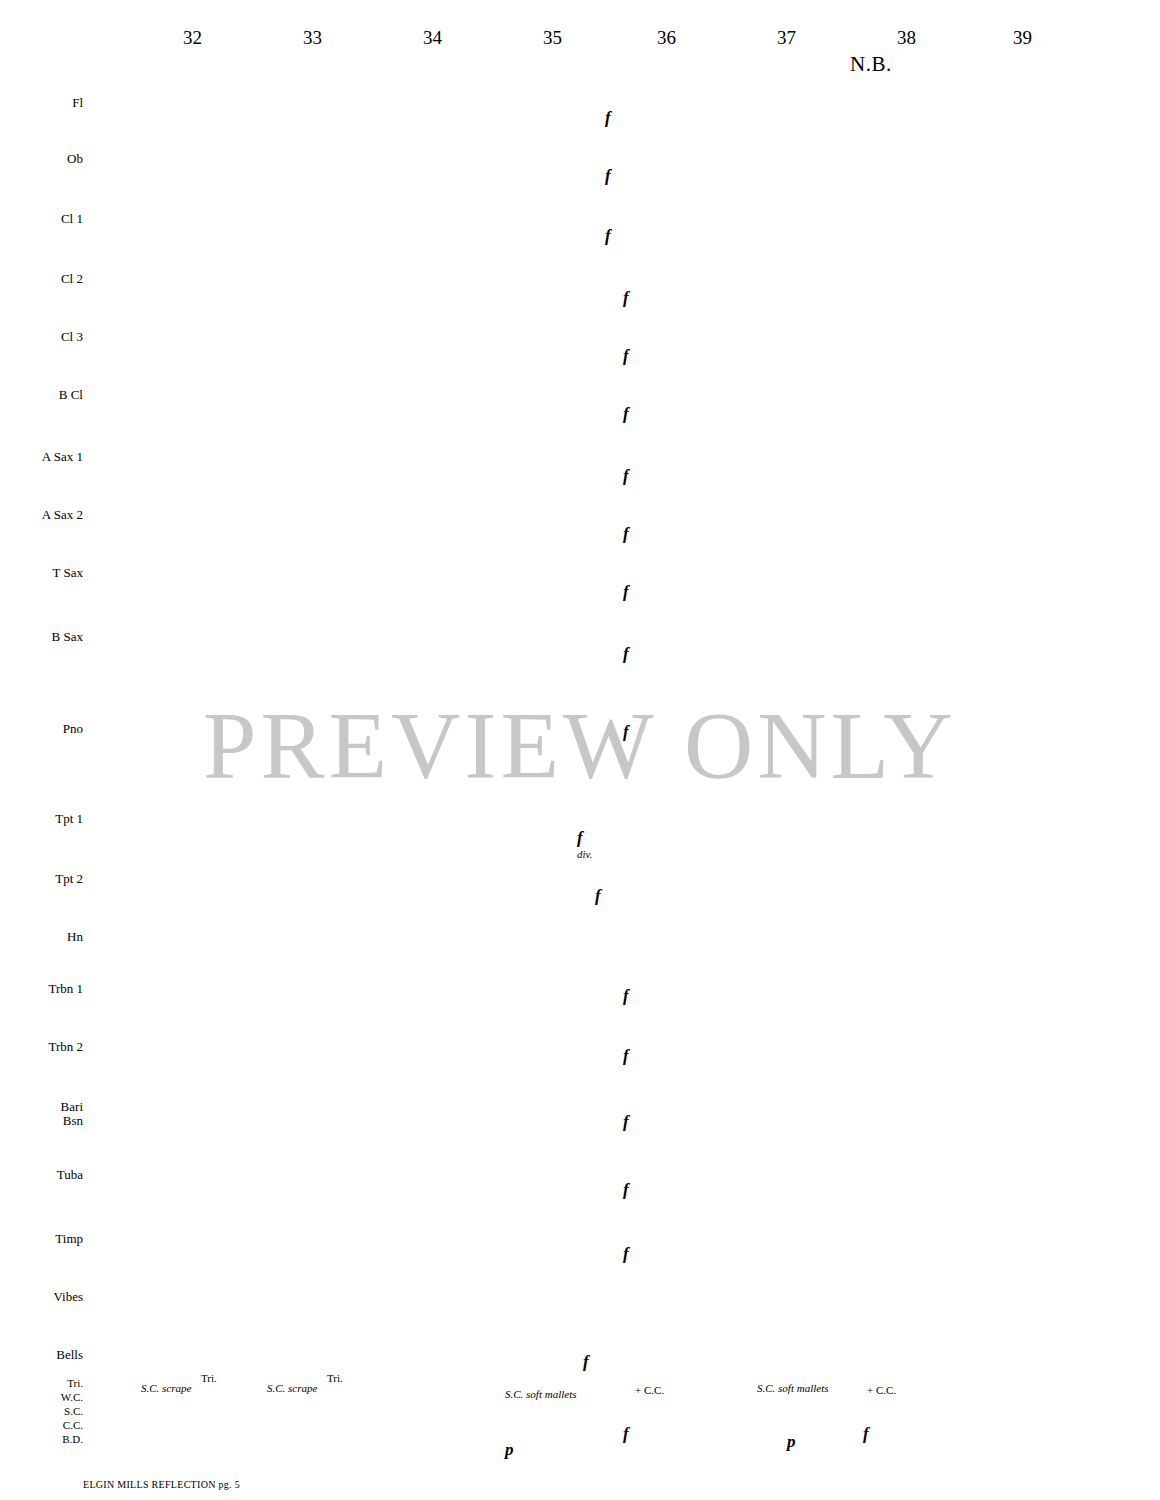32 33 34 35 36 37 38 39
N.B.
Fl
Ob
Cl 1
Cl 2
Cl 3
B Cl
A Sax 1
A Sax 2
T Sax
B Sax
Pno
Tpt 1
Tpt 2
Hn
Trbn 1
Trbn 2
Bari
Bsn
Tuba
Timp
Vibes
Bells
Tri.
W.C.
S.C.
C.C.
B.D.
PREVIEW ONLY
f
f
f
f
f
f
f
f
f
f
f
f
f
f
f
f
f
f
f
f
f
p
p
div.
S.C. scrape
Tri.
S.C. scrape
Tri.
S.C. soft mallets
+ C.C.
S.C. soft mallets
+ C.C.
ELGIN MILLS REFLECTION pg. 5